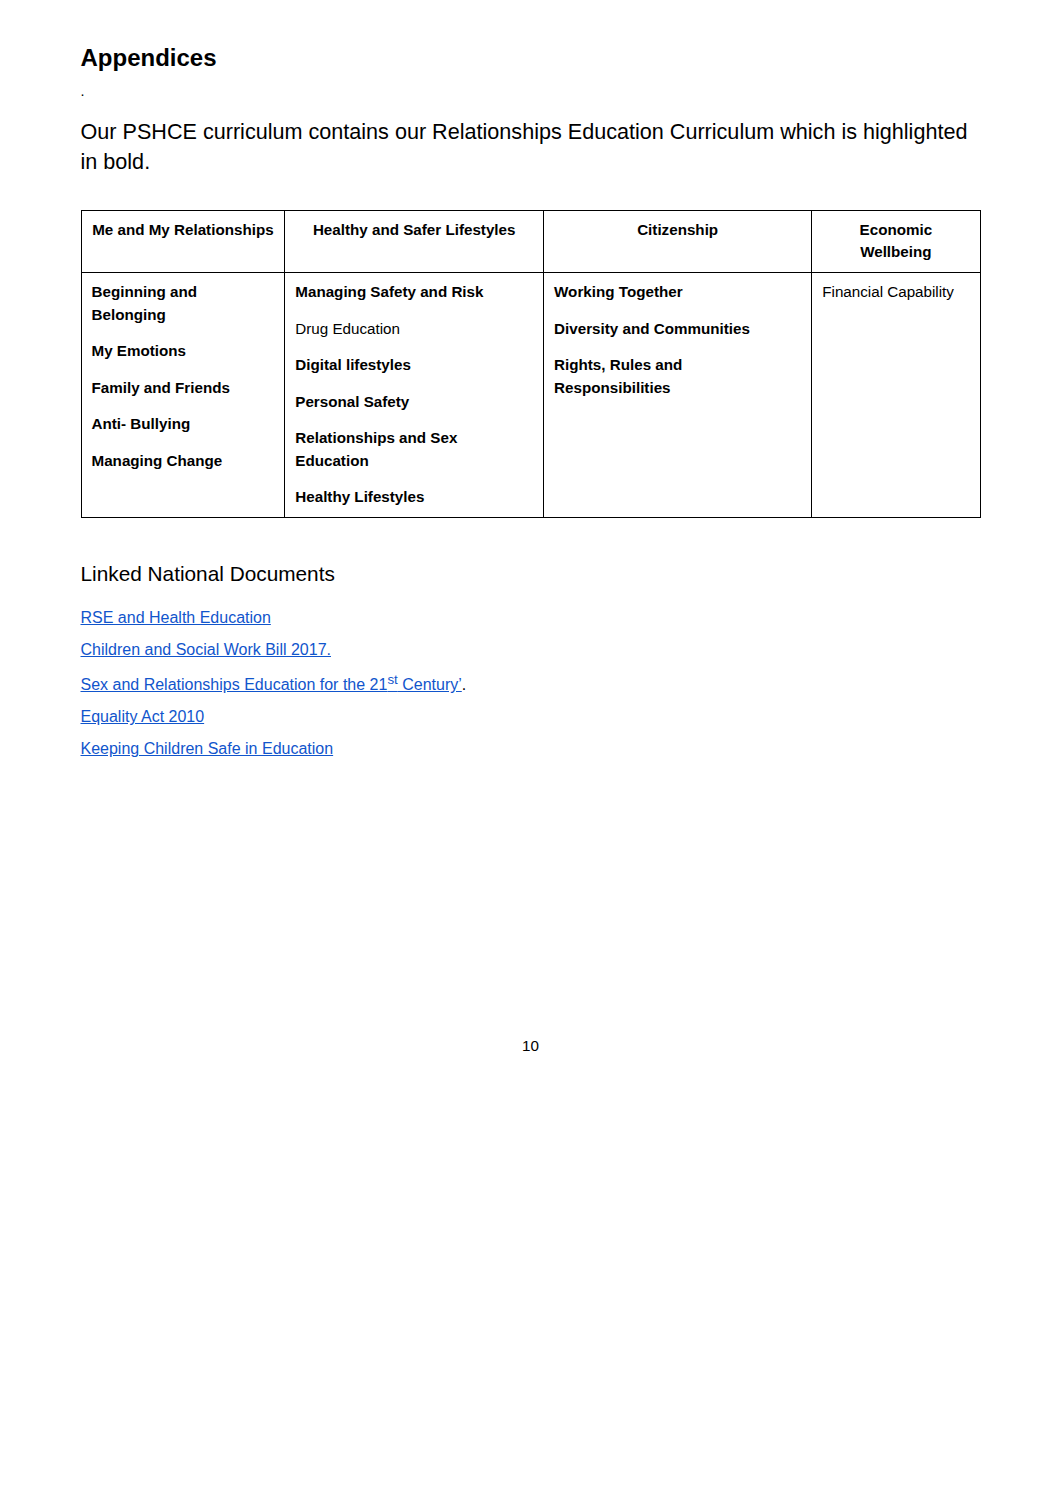Appendices
.
Our PSHCE curriculum contains our Relationships Education Curriculum which is highlighted in bold.
| Me and My Relationships | Healthy and Safer Lifestyles | Citizenship | Economic Wellbeing |
| --- | --- | --- | --- |
| Beginning and Belonging My Emotions Family and Friends Anti- Bullying Managing Change | Managing Safety and Risk Drug Education Digital lifestyles Personal Safety Relationships and Sex Education Healthy Lifestyles | Working Together Diversity and Communities Rights, Rules and Responsibilities | Financial Capability |
Linked National Documents
RSE and Health Education
Children and Social Work Bill 2017.
Sex and Relationships Education for the 21st Century’.
Equality Act 2010
Keeping Children Safe in Education
10